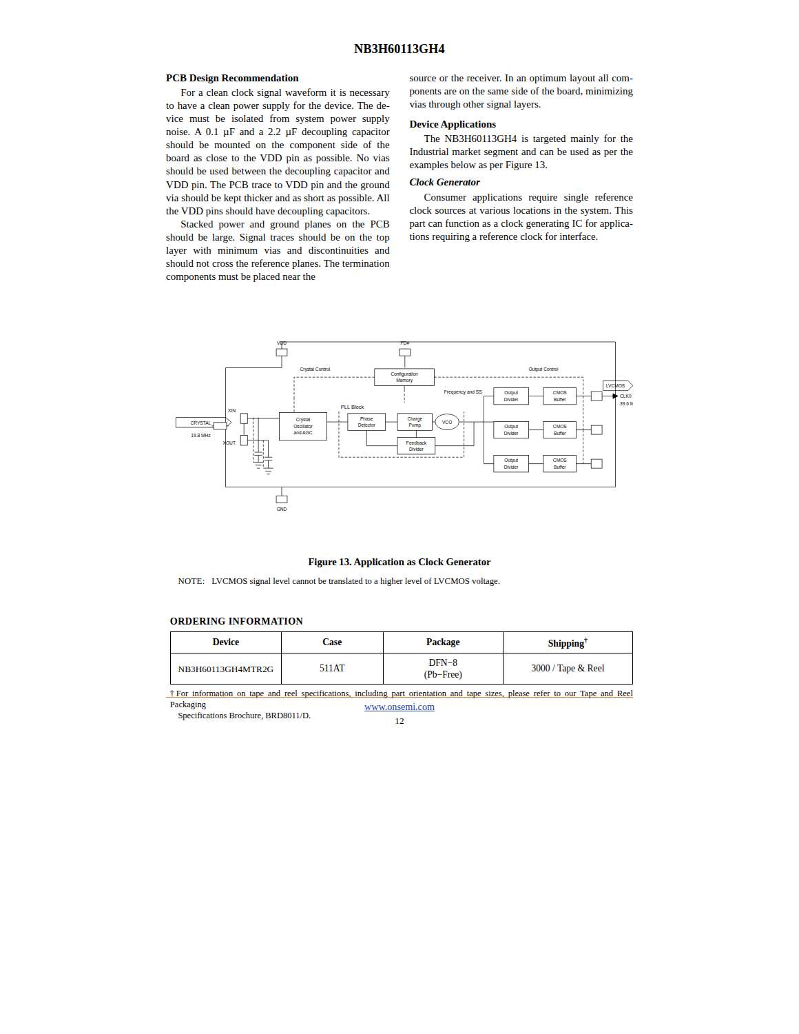NB3H60113GH4
PCB Design Recommendation
For a clean clock signal waveform it is necessary to have a clean power supply for the device. The device must be isolated from system power supply noise. A 0.1 µF and a 2.2 µF decoupling capacitor should be mounted on the component side of the board as close to the VDD pin as possible. No vias should be used between the decoupling capacitor and VDD pin. The PCB trace to VDD pin and the ground via should be kept thicker and as short as possible. All the VDD pins should have decoupling capacitors.
Stacked power and ground planes on the PCB should be large. Signal traces should be on the top layer with minimum vias and discontinuities and should not cross the reference planes. The termination components must be placed near the
source or the receiver. In an optimum layout all components are on the same side of the board, minimizing vias through other signal layers.
Device Applications
The NB3H60113GH4 is targeted mainly for the Industrial market segment and can be used as per the examples below as per Figure 13.
Clock Generator
Consumer applications require single reference clock sources at various locations in the system. This part can function as a clock generating IC for applications requiring a reference clock for interface.
VDD PD# GND Configuration Memory Crystal Control Output Control Frequency and SS CRYSTAL 19.8 MHz XIN XOUT Crystal Oscillator and AGC PLL Block Phase Detector Charge Pump VCO Feedback Divider Output Divider Output Divider Output Divider CMOS Buffer CMOS Buffer CMOS Buffer LVCMOS CLK0 39.6 MHz
Figure 13. Application as Clock Generator
NOTE: LVCMOS signal level cannot be translated to a higher level of LVCMOS voltage.
ORDERING INFORMATION
| Device | Case | Package | Shipping † |
| --- | --- | --- | --- |
| NB3H60113GH4MTR2G | 511AT | DFN−8 (Pb−Free) | 3000 / Tape & Reel |
†For information on tape and reel specifications, including part orientation and tape sizes, please refer to our Tape and Reel Packaging Specifications Brochure, BRD8011/D.
www.onsemi.com
12